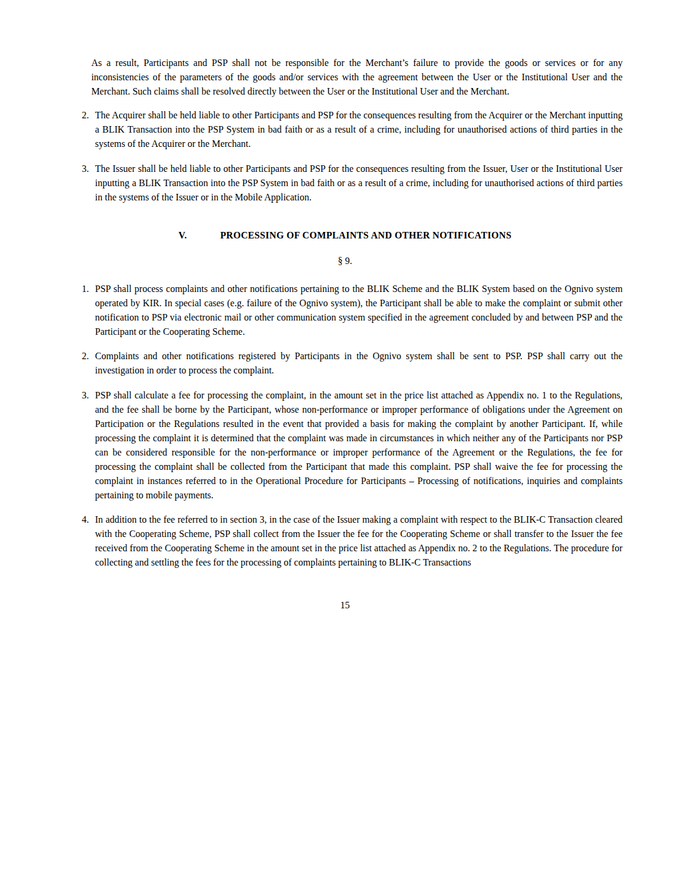As a result, Participants and PSP shall not be responsible for the Merchant’s failure to provide the goods or services or for any inconsistencies of the parameters of the goods and/or services with the agreement between the User or the Institutional User and the Merchant. Such claims shall be resolved directly between the User or the Institutional User and the Merchant.
The Acquirer shall be held liable to other Participants and PSP for the consequences resulting from the Acquirer or the Merchant inputting a BLIK Transaction into the PSP System in bad faith or as a result of a crime, including for unauthorised actions of third parties in the systems of the Acquirer or the Merchant.
The Issuer shall be held liable to other Participants and PSP for the consequences resulting from the Issuer, User or the Institutional User inputting a BLIK Transaction into the PSP System in bad faith or as a result of a crime, including for unauthorised actions of third parties in the systems of the Issuer or in the Mobile Application.
V. PROCESSING OF COMPLAINTS AND OTHER NOTIFICATIONS
§ 9.
PSP shall process complaints and other notifications pertaining to the BLIK Scheme and the BLIK System based on the Ognivo system operated by KIR. In special cases (e.g. failure of the Ognivo system), the Participant shall be able to make the complaint or submit other notification to PSP via electronic mail or other communication system specified in the agreement concluded by and between PSP and the Participant or the Cooperating Scheme.
Complaints and other notifications registered by Participants in the Ognivo system shall be sent to PSP. PSP shall carry out the investigation in order to process the complaint.
PSP shall calculate a fee for processing the complaint, in the amount set in the price list attached as Appendix no. 1 to the Regulations, and the fee shall be borne by the Participant, whose non-performance or improper performance of obligations under the Agreement on Participation or the Regulations resulted in the event that provided a basis for making the complaint by another Participant. If, while processing the complaint it is determined that the complaint was made in circumstances in which neither any of the Participants nor PSP can be considered responsible for the non-performance or improper performance of the Agreement or the Regulations, the fee for processing the complaint shall be collected from the Participant that made this complaint. PSP shall waive the fee for processing the complaint in instances referred to in the Operational Procedure for Participants – Processing of notifications, inquiries and complaints pertaining to mobile payments.
In addition to the fee referred to in section 3, in the case of the Issuer making a complaint with respect to the BLIK-C Transaction cleared with the Cooperating Scheme, PSP shall collect from the Issuer the fee for the Cooperating Scheme or shall transfer to the Issuer the fee received from the Cooperating Scheme in the amount set in the price list attached as Appendix no. 2 to the Regulations. The procedure for collecting and settling the fees for the processing of complaints pertaining to BLIK-C Transactions
15